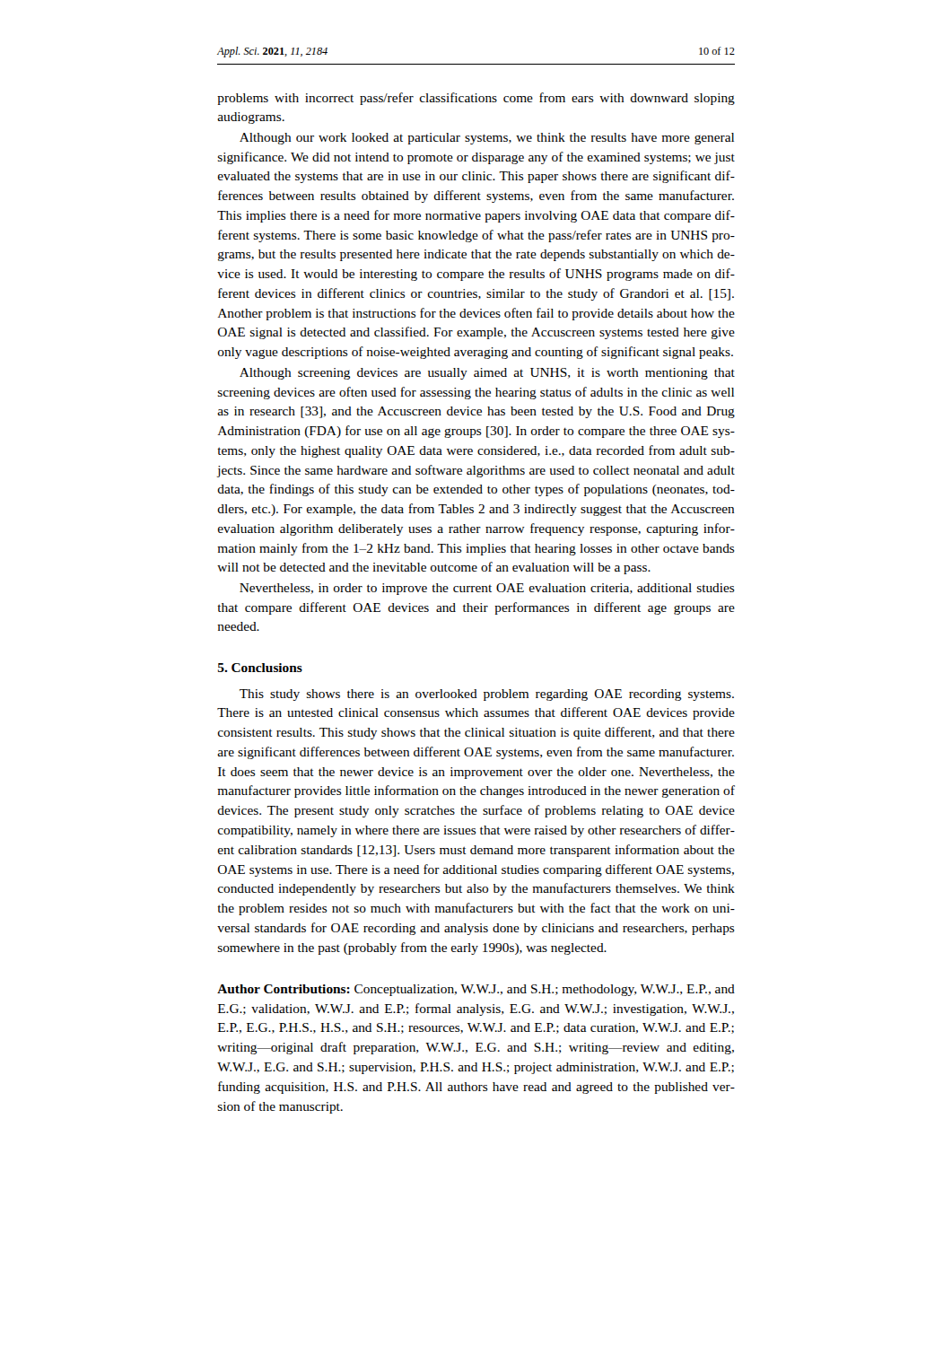Appl. Sci. 2021, 11, 2184
10 of 12
problems with incorrect pass/refer classifications come from ears with downward sloping audiograms.
Although our work looked at particular systems, we think the results have more general significance. We did not intend to promote or disparage any of the examined systems; we just evaluated the systems that are in use in our clinic. This paper shows there are significant differences between results obtained by different systems, even from the same manufacturer. This implies there is a need for more normative papers involving OAE data that compare different systems. There is some basic knowledge of what the pass/refer rates are in UNHS programs, but the results presented here indicate that the rate depends substantially on which device is used. It would be interesting to compare the results of UNHS programs made on different devices in different clinics or countries, similar to the study of Grandori et al. [15]. Another problem is that instructions for the devices often fail to provide details about how the OAE signal is detected and classified. For example, the Accuscreen systems tested here give only vague descriptions of noise-weighted averaging and counting of significant signal peaks.
Although screening devices are usually aimed at UNHS, it is worth mentioning that screening devices are often used for assessing the hearing status of adults in the clinic as well as in research [33], and the Accuscreen device has been tested by the U.S. Food and Drug Administration (FDA) for use on all age groups [30]. In order to compare the three OAE systems, only the highest quality OAE data were considered, i.e., data recorded from adult subjects. Since the same hardware and software algorithms are used to collect neonatal and adult data, the findings of this study can be extended to other types of populations (neonates, toddlers, etc.). For example, the data from Tables 2 and 3 indirectly suggest that the Accuscreen evaluation algorithm deliberately uses a rather narrow frequency response, capturing information mainly from the 1–2 kHz band. This implies that hearing losses in other octave bands will not be detected and the inevitable outcome of an evaluation will be a pass.
Nevertheless, in order to improve the current OAE evaluation criteria, additional studies that compare different OAE devices and their performances in different age groups are needed.
5. Conclusions
This study shows there is an overlooked problem regarding OAE recording systems. There is an untested clinical consensus which assumes that different OAE devices provide consistent results. This study shows that the clinical situation is quite different, and that there are significant differences between different OAE systems, even from the same manufacturer. It does seem that the newer device is an improvement over the older one. Nevertheless, the manufacturer provides little information on the changes introduced in the newer generation of devices. The present study only scratches the surface of problems relating to OAE device compatibility, namely in where there are issues that were raised by other researchers of different calibration standards [12,13]. Users must demand more transparent information about the OAE systems in use. There is a need for additional studies comparing different OAE systems, conducted independently by researchers but also by the manufacturers themselves. We think the problem resides not so much with manufacturers but with the fact that the work on universal standards for OAE recording and analysis done by clinicians and researchers, perhaps somewhere in the past (probably from the early 1990s), was neglected.
Author Contributions: Conceptualization, W.W.J., and S.H.; methodology, W.W.J., E.P., and E.G.; validation, W.W.J. and E.P.; formal analysis, E.G. and W.W.J.; investigation, W.W.J., E.P., E.G., P.H.S., H.S., and S.H.; resources, W.W.J. and E.P.; data curation, W.W.J. and E.P.; writing—original draft preparation, W.W.J., E.G. and S.H.; writing—review and editing, W.W.J., E.G. and S.H.; supervision, P.H.S. and H.S.; project administration, W.W.J. and E.P.; funding acquisition, H.S. and P.H.S. All authors have read and agreed to the published version of the manuscript.